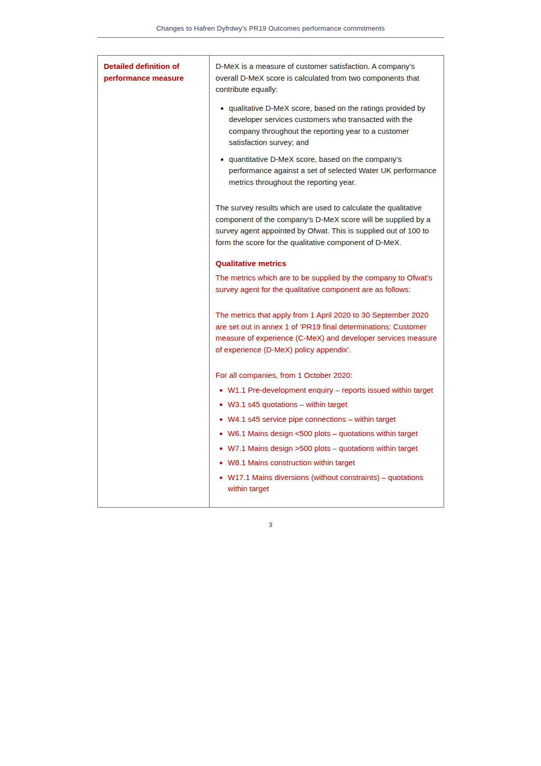Changes to Hafren Dyfrdwy’s PR19 Outcomes performance commitments
| Detailed definition of performance measure | D-MeX is a measure of customer satisfaction. A company’s overall D-MeX score is calculated from two components that contribute equally: qualitative D-MeX score, based on the ratings provided by developer services customers who transacted with the company throughout the reporting year to a customer satisfaction survey; and quantitative D-MeX score, based on the company’s performance against a set of selected Water UK performance metrics throughout the reporting year. The survey results which are used to calculate the qualitative component of the company’s D-MeX score will be supplied by a survey agent appointed by Ofwat. This is supplied out of 100 to form the score for the qualitative component of D-MeX. Qualitative metrics The metrics which are to be supplied by the company to Ofwat’s survey agent for the qualitative component are as follows: The metrics that apply from 1 April 2020 to 30 September 2020 are set out in annex 1 of ‘PR19 final determinations: Customer measure of experience (C-MeX) and developer services measure of experience (D-MeX) policy appendix’. For all companies, from 1 October 2020: W1.1 Pre-development enquiry – reports issued within target W3.1 s45 quotations – within target W4.1 s45 service pipe connections – within target W6.1 Mains design <500 plots – quotations within target W7.1 Mains design >500 plots – quotations within target W8.1 Mains construction within target W17.1 Mains diversions (without constraints) – quotations within target |
3